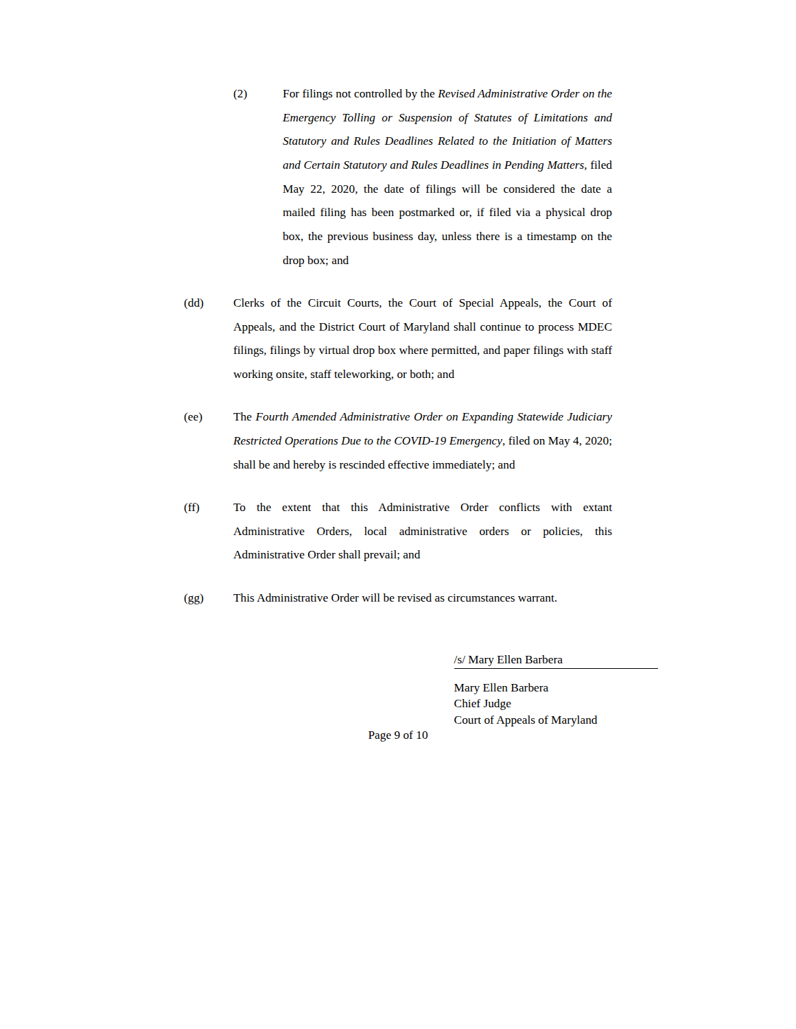(2)
For filings not controlled by the Revised Administrative Order on the Emergency Tolling or Suspension of Statutes of Limitations and Statutory and Rules Deadlines Related to the Initiation of Matters and Certain Statutory and Rules Deadlines in Pending Matters, filed May 22, 2020, the date of filings will be considered the date a mailed filing has been postmarked or, if filed via a physical drop box, the previous business day, unless there is a timestamp on the drop box; and
(dd)
Clerks of the Circuit Courts, the Court of Special Appeals, the Court of Appeals, and the District Court of Maryland shall continue to process MDEC filings, filings by virtual drop box where permitted, and paper filings with staff working onsite, staff teleworking, or both; and
(ee)
The Fourth Amended Administrative Order on Expanding Statewide Judiciary Restricted Operations Due to the COVID-19 Emergency, filed on May 4, 2020; shall be and hereby is rescinded effective immediately; and
(ff)
To the extent that this Administrative Order conflicts with extant Administrative Orders, local administrative orders or policies, this Administrative Order shall prevail; and
(gg)
This Administrative Order will be revised as circumstances warrant.
/s/ Mary Ellen Barbera
Mary Ellen Barbera
Chief Judge
Court of Appeals of Maryland
Page 9 of 10